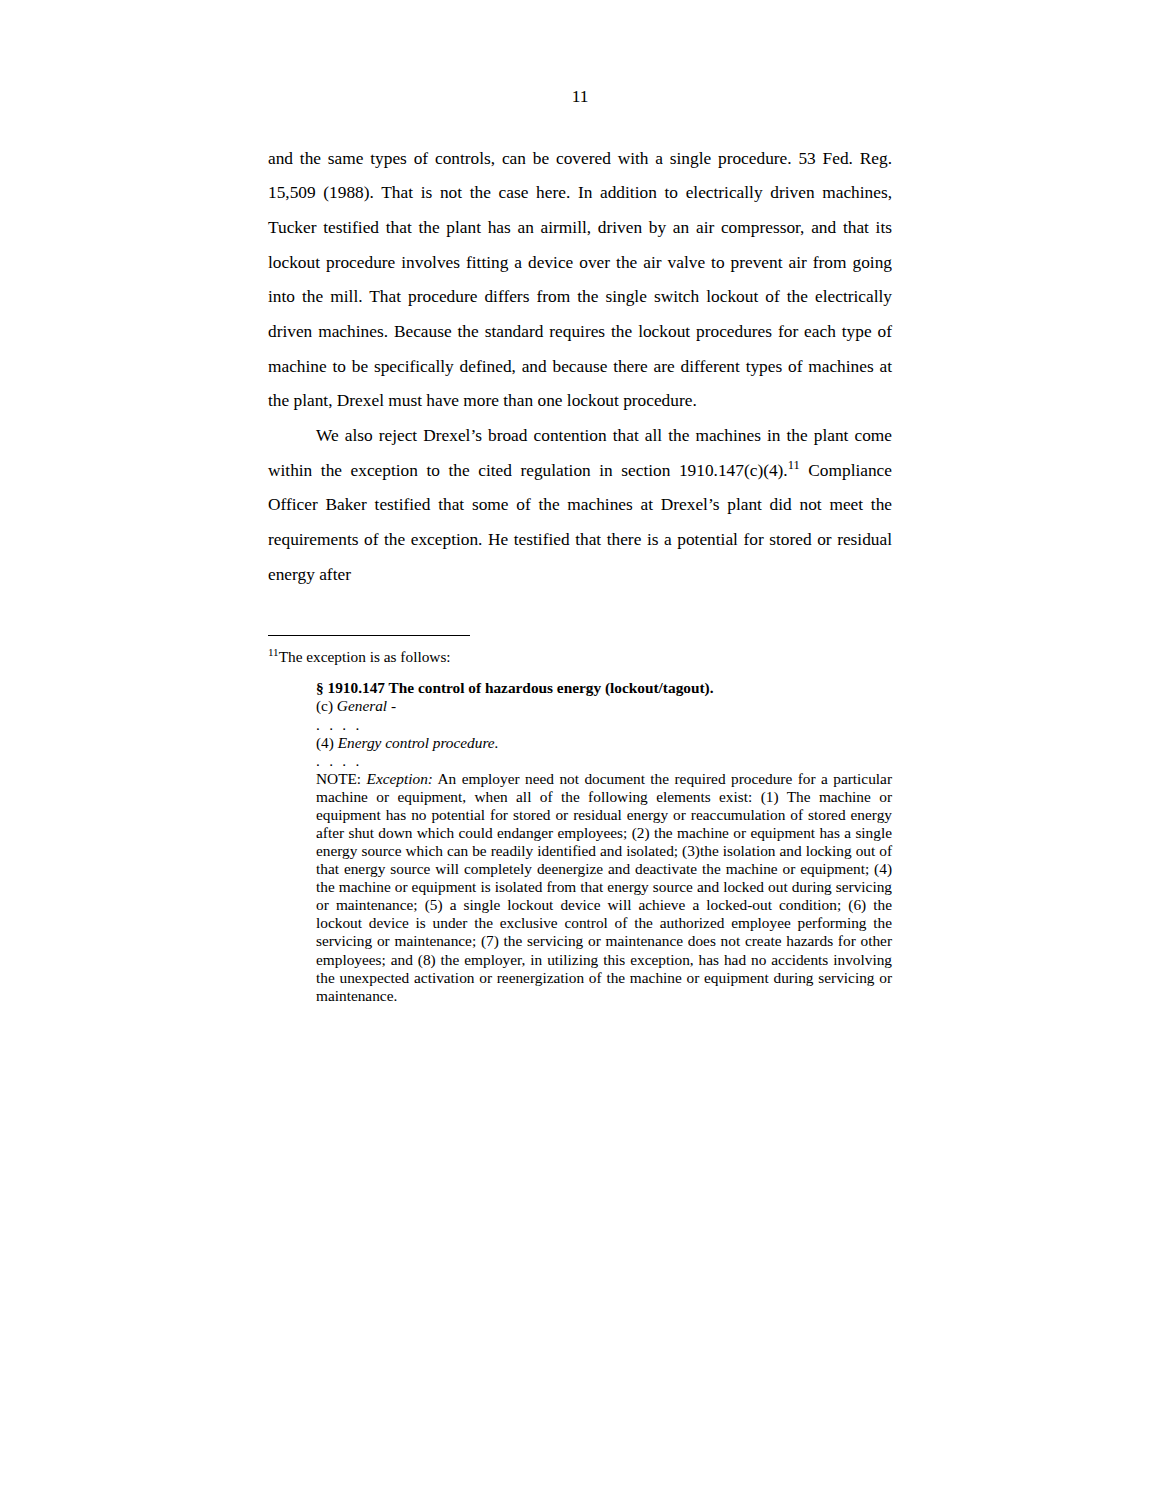11
and the same types of controls, can be covered with a single procedure. 53 Fed. Reg. 15,509 (1988). That is not the case here. In addition to electrically driven machines, Tucker testified that the plant has an airmill, driven by an air compressor, and that its lockout procedure involves fitting a device over the air valve to prevent air from going into the mill. That procedure differs from the single switch lockout of the electrically driven machines. Because the standard requires the lockout procedures for each type of machine to be specifically defined, and because there are different types of machines at the plant, Drexel must have more than one lockout procedure.
We also reject Drexel’s broad contention that all the machines in the plant come within the exception to the cited regulation in section 1910.147(c)(4).11 Compliance Officer Baker testified that some of the machines at Drexel’s plant did not meet the requirements of the exception. He testified that there is a potential for stored or residual energy after
11The exception is as follows:
§ 1910.147 The control of hazardous energy (lockout/tagout).
(c) General -
. . . .
(4) Energy control procedure.
. . . .
NOTE: Exception: An employer need not document the required procedure for a particular machine or equipment, when all of the following elements exist: (1) The machine or equipment has no potential for stored or residual energy or reaccumulation of stored energy after shut down which could endanger employees; (2) the machine or equipment has a single energy source which can be readily identified and isolated; (3)the isolation and locking out of that energy source will completely deenergize and deactivate the machine or equipment; (4) the machine or equipment is isolated from that energy source and locked out during servicing or maintenance; (5) a single lockout device will achieve a locked-out condition; (6) the lockout device is under the exclusive control of the authorized employee performing the servicing or maintenance; (7) the servicing or maintenance does not create hazards for other employees; and (8) the employer, in utilizing this exception, has had no accidents involving the unexpected activation or reenergization of the machine or equipment during servicing or maintenance.